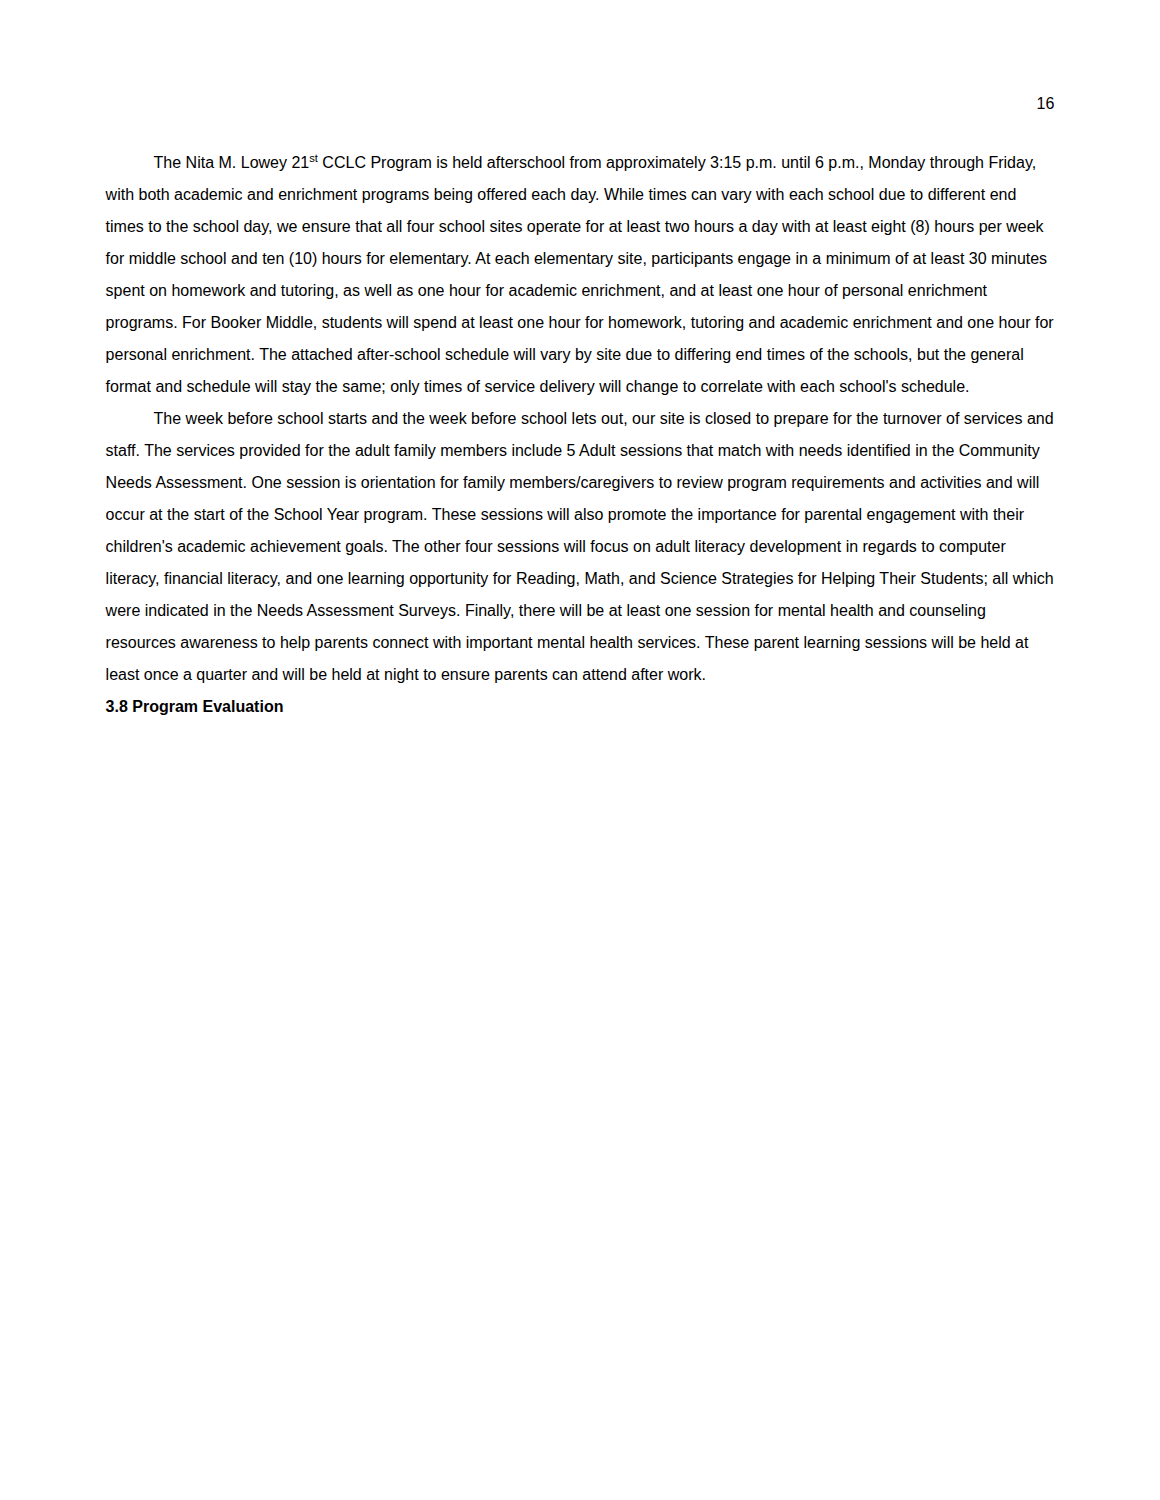16
The Nita M. Lowey 21st CCLC Program is held afterschool from approximately 3:15 p.m. until 6 p.m., Monday through Friday, with both academic and enrichment programs being offered each day. While times can vary with each school due to different end times to the school day, we ensure that all four school sites operate for at least two hours a day with at least eight (8) hours per week for middle school and ten (10) hours for elementary. At each elementary site, participants engage in a minimum of at least 30 minutes spent on homework and tutoring, as well as one hour for academic enrichment, and at least one hour of personal enrichment programs. For Booker Middle, students will spend at least one hour for homework, tutoring and academic enrichment and one hour for personal enrichment. The attached after-school schedule will vary by site due to differing end times of the schools, but the general format and schedule will stay the same; only times of service delivery will change to correlate with each school's schedule.
The week before school starts and the week before school lets out, our site is closed to prepare for the turnover of services and staff. The services provided for the adult family members include 5 Adult sessions that match with needs identified in the Community Needs Assessment. One session is orientation for family members/caregivers to review program requirements and activities and will occur at the start of the School Year program. These sessions will also promote the importance for parental engagement with their children's academic achievement goals. The other four sessions will focus on adult literacy development in regards to computer literacy, financial literacy, and one learning opportunity for Reading, Math, and Science Strategies for Helping Their Students; all which were indicated in the Needs Assessment Surveys. Finally, there will be at least one session for mental health and counseling resources awareness to help parents connect with important mental health services. These parent learning sessions will be held at least once a quarter and will be held at night to ensure parents can attend after work.
3.8 Program Evaluation